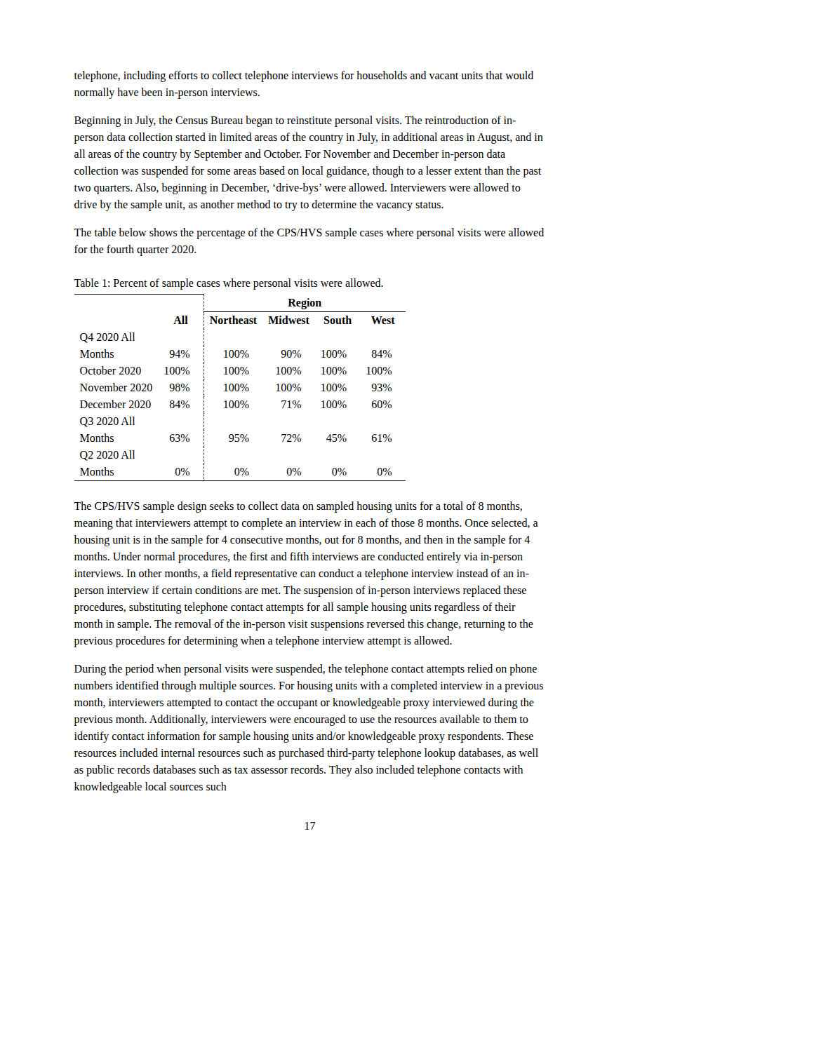telephone, including efforts to collect telephone interviews for households and vacant units that would normally have been in-person interviews.
Beginning in July, the Census Bureau began to reinstitute personal visits. The reintroduction of in-person data collection started in limited areas of the country in July, in additional areas in August, and in all areas of the country by September and October. For November and December in-person data collection was suspended for some areas based on local guidance, though to a lesser extent than the past two quarters. Also, beginning in December, ‘drive-bys’ were allowed. Interviewers were allowed to drive by the sample unit, as another method to try to determine the vacancy status.
The table below shows the percentage of the CPS/HVS sample cases where personal visits were allowed for the fourth quarter 2020.
Table 1: Percent of sample cases where personal visits were allowed.
| | | Region |
| | All | Northeast | Midwest | South | West |
| Q4 2020 All | | | | | |
| Months | 94% | 100% | 90% | 100% | 84% |
| October 2020 | 100% | 100% | 100% | 100% | 100% |
| November 2020 | 98% | 100% | 100% | 100% | 93% |
| December 2020 | 84% | 100% | 71% | 100% | 60% |
| Q3 2020 All | | | | | |
| Months | 63% | 95% | 72% | 45% | 61% |
| Q2 2020 All | | | | | |
| Months | 0% | 0% | 0% | 0% | 0% |
The CPS/HVS sample design seeks to collect data on sampled housing units for a total of 8 months, meaning that interviewers attempt to complete an interview in each of those 8 months. Once selected, a housing unit is in the sample for 4 consecutive months, out for 8 months, and then in the sample for 4 months. Under normal procedures, the first and fifth interviews are conducted entirely via in-person interviews. In other months, a field representative can conduct a telephone interview instead of an in-person interview if certain conditions are met. The suspension of in-person interviews replaced these procedures, substituting telephone contact attempts for all sample housing units regardless of their month in sample. The removal of the in-person visit suspensions reversed this change, returning to the previous procedures for determining when a telephone interview attempt is allowed.
During the period when personal visits were suspended, the telephone contact attempts relied on phone numbers identified through multiple sources. For housing units with a completed interview in a previous month, interviewers attempted to contact the occupant or knowledgeable proxy interviewed during the previous month. Additionally, interviewers were encouraged to use the resources available to them to identify contact information for sample housing units and/or knowledgeable proxy respondents. These resources included internal resources such as purchased third-party telephone lookup databases, as well as public records databases such as tax assessor records. They also included telephone contacts with knowledgeable local sources such
17